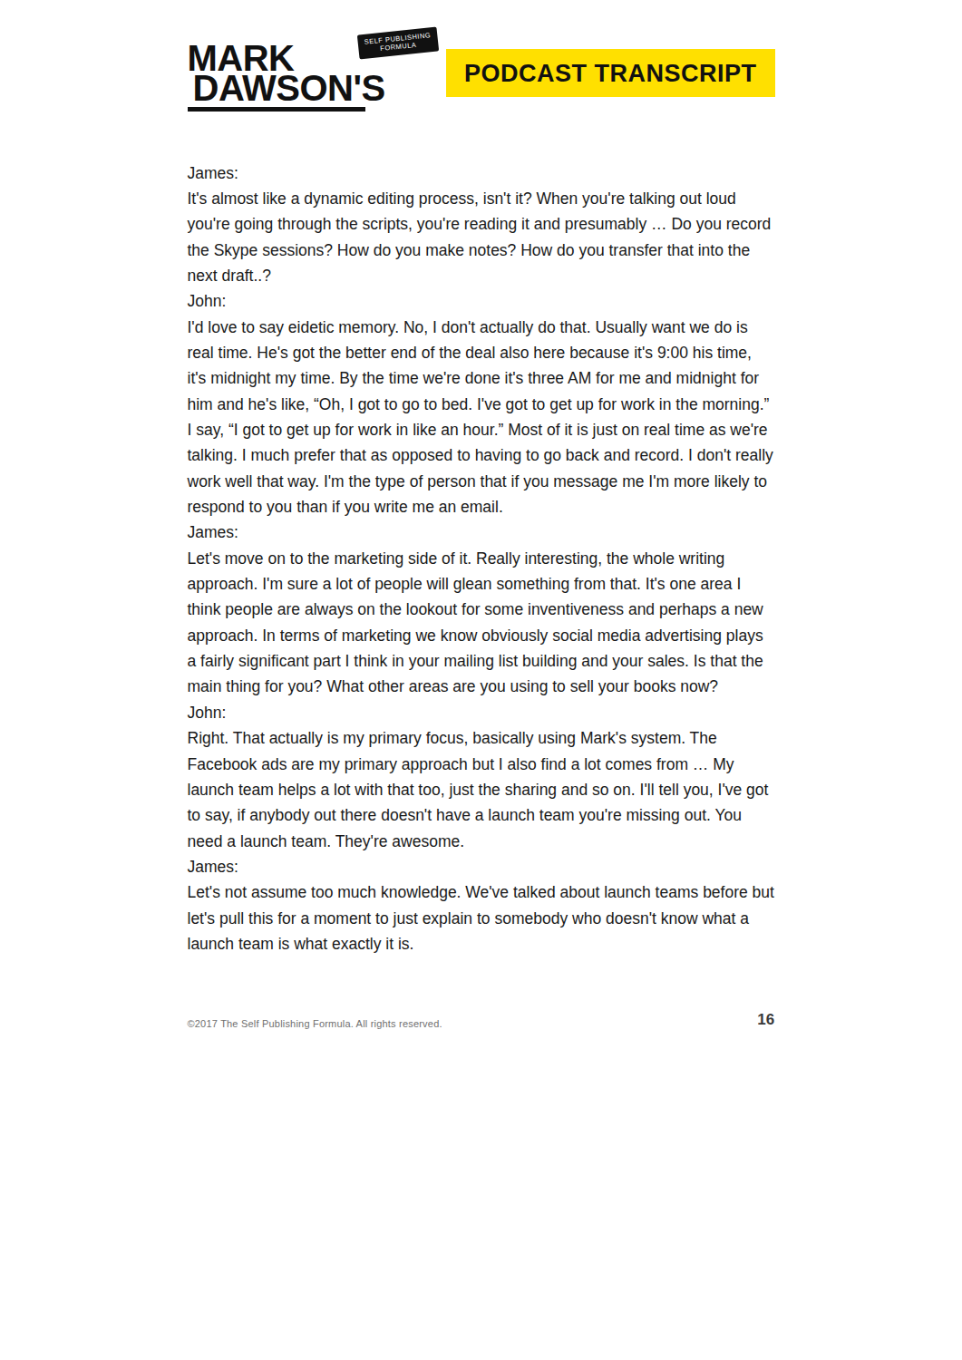SELF PUBLISHING FORMULA
Mark Dawson's
Podcast Transcript
James:
It's almost like a dynamic editing process, isn't it? When you're talking out loud you're going through the scripts, you're reading it and presumably … Do you record the Skype sessions? How do you make notes? How do you transfer that into the next draft..?
John:
I'd love to say eidetic memory. No, I don't actually do that. Usually want we do is real time. He's got the better end of the deal also here because it's 9:00 his time, it's midnight my time. By the time we're done it's three AM for me and midnight for him and he's like, “Oh, I got to go to bed. I've got to get up for work in the morning.” I say, “I got to get up for work in like an hour.” Most of it is just on real time as we're talking. I much prefer that as opposed to having to go back and record. I don't really work well that way. I'm the type of person that if you message me I'm more likely to respond to you than if you write me an email.
James:
Let's move on to the marketing side of it. Really interesting, the whole writing approach. I'm sure a lot of people will glean something from that. It's one area I think people are always on the lookout for some inventiveness and perhaps a new approach. In terms of marketing we know obviously social media advertising plays a fairly significant part I think in your mailing list building and your sales. Is that the main thing for you? What other areas are you using to sell your books now?
John:
Right. That actually is my primary focus, basically using Mark's system. The Facebook ads are my primary approach but I also find a lot comes from … My launch team helps a lot with that too, just the sharing and so on. I'll tell you, I've got to say, if anybody out there doesn't have a launch team you're missing out. You need a launch team. They're awesome.
James:
Let's not assume too much knowledge. We've talked about launch teams before but let's pull this for a moment to just explain to somebody who doesn't know what a launch team is what exactly it is.
©2017 The Self Publishing Formula. All rights reserved.
16